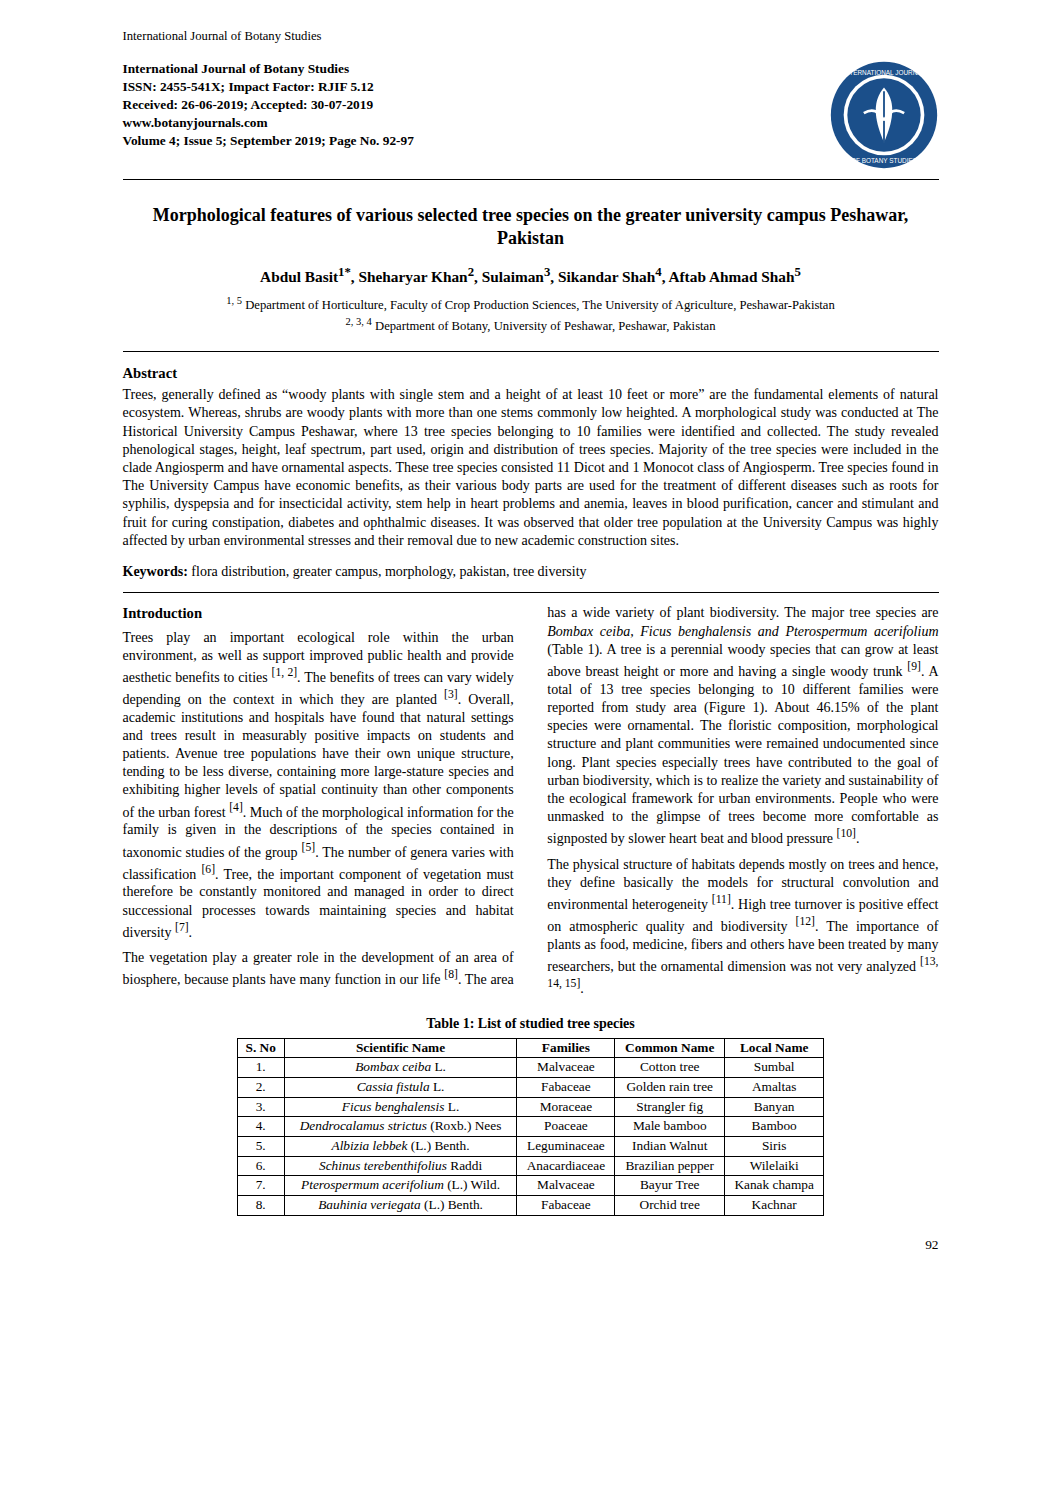International Journal of Botany Studies
International Journal of Botany Studies
ISSN: 2455-541X; Impact Factor: RJIF 5.12
Received: 26-06-2019; Accepted: 30-07-2019
www.botanyjournals.com
Volume 4; Issue 5; September 2019; Page No. 92-97
INTERNATIONAL JOURNAL OF BOTANY STUDIES
Morphological features of various selected tree species on the greater university campus Peshawar, Pakistan
Abdul Basit1*, Sheharyar Khan2, Sulaiman3, Sikandar Shah4, Aftab Ahmad Shah5
1, 5 Department of Horticulture, Faculty of Crop Production Sciences, The University of Agriculture, Peshawar-Pakistan
2, 3, 4 Department of Botany, University of Peshawar, Peshawar, Pakistan
Abstract
Trees, generally defined as “woody plants with single stem and a height of at least 10 feet or more” are the fundamental elements of natural ecosystem. Whereas, shrubs are woody plants with more than one stems commonly low heighted. A morphological study was conducted at The Historical University Campus Peshawar, where 13 tree species belonging to 10 families were identified and collected. The study revealed phenological stages, height, leaf spectrum, part used, origin and distribution of trees species. Majority of the tree species were included in the clade Angiosperm and have ornamental aspects. These tree species consisted 11 Dicot and 1 Monocot class of Angiosperm. Tree species found in The University Campus have economic benefits, as their various body parts are used for the treatment of different diseases such as roots for syphilis, dyspepsia and for insecticidal activity, stem help in heart problems and anemia, leaves in blood purification, cancer and stimulant and fruit for curing constipation, diabetes and ophthalmic diseases. It was observed that older tree population at the University Campus was highly affected by urban environmental stresses and their removal due to new academic construction sites.
Keywords: flora distribution, greater campus, morphology, pakistan, tree diversity
Introduction
Trees play an important ecological role within the urban environment, as well as support improved public health and provide aesthetic benefits to cities [1, 2]. The benefits of trees can vary widely depending on the context in which they are planted [3]. Overall, academic institutions and hospitals have found that natural settings and trees result in measurably positive impacts on students and patients. Avenue tree populations have their own unique structure, tending to be less diverse, containing more large-stature species and exhibiting higher levels of spatial continuity than other components of the urban forest [4]. Much of the morphological information for the family is given in the descriptions of the species contained in taxonomic studies of the group [5]. The number of genera varies with classification [6]. Tree, the important component of vegetation must therefore be constantly monitored and managed in order to direct successional processes towards maintaining species and habitat diversity [7].
The vegetation play a greater role in the development of an area of biosphere, because plants have many function in our life [8]. The area has a wide variety of plant biodiversity. The major tree species are Bombax ceiba, Ficus benghalensis and Pterospermum acerifolium (Table 1). A tree is a perennial woody species that can grow at least above breast height or more and having a single woody trunk [9]. A total of 13 tree species belonging to 10 different families were reported from study area (Figure 1). About 46.15% of the plant species were ornamental. The floristic composition, morphological structure and plant communities were remained undocumented since long. Plant species especially trees have contributed to the goal of urban biodiversity, which is to realize the variety and sustainability of the ecological framework for urban environments. People who were unmasked to the glimpse of trees become more comfortable as signposted by slower heart beat and blood pressure [10].
The physical structure of habitats depends mostly on trees and hence, they define basically the models for structural convolution and environmental heterogeneity [11]. High tree turnover is positive effect on atmospheric quality and biodiversity [12]. The importance of plants as food, medicine, fibers and others have been treated by many researchers, but the ornamental dimension was not very analyzed [13, 14, 15].
Table 1: List of studied tree species
| S. No | Scientific Name | Families | Common Name | Local Name |
| --- | --- | --- | --- | --- |
| 1. | Bombax ceiba L. | Malvaceae | Cotton tree | Sumbal |
| 2. | Cassia fistula L. | Fabaceae | Golden rain tree | Amaltas |
| 3. | Ficus benghalensis L. | Moraceae | Strangler fig | Banyan |
| 4. | Dendrocalamus strictus (Roxb.) Nees | Poaceae | Male bamboo | Bamboo |
| 5. | Albizia lebbek (L.) Benth. | Leguminaceae | Indian Walnut | Siris |
| 6. | Schinus terebenthifolius Raddi | Anacardiaceae | Brazilian pepper | Wilelaiki |
| 7. | Pterospermum acerifolium (L.) Wild. | Malvaceae | Bayur Tree | Kanak champa |
| 8. | Bauhinia veriegata (L.) Benth. | Fabaceae | Orchid tree | Kachnar |
92